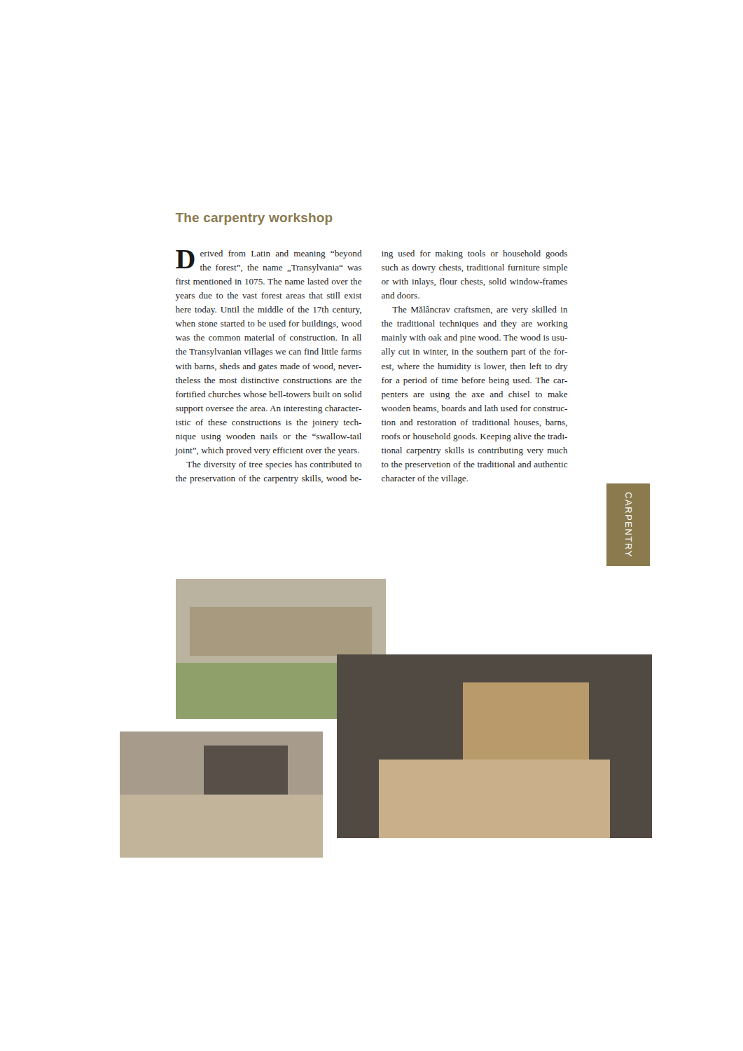The carpentry workshop
Derived from Latin and meaning “beyond the forest”, the name „Transylvania“ was first mentioned in 1075. The name lasted over the years due to the vast forest areas that still exist here today. Until the middle of the 17th century, when stone started to be used for buildings, wood was the common material of construction. In all the Transylvanian villages we can find little farms with barns, sheds and gates made of wood, nevertheless the most distinctive constructions are the fortified churches whose bell-towers built on solid support oversee the area. An interesting characteristic of these constructions is the joinery technique using wooden nails or the “swallow-tail joint”, which proved very efficient over the years.
The diversity of tree species has contributed to the preservation of the carpentry skills, wood being used for making tools or household goods such as dowry chests, traditional furniture simple or with inlays, flour chests, solid window-frames and doors.
The Mălâncrav craftsmen, are very skilled in the traditional techniques and they are working mainly with oak and pine wood. The wood is usually cut in winter, in the southern part of the forest, where the humidity is lower, then left to dry for a period of time before being used. The carpenters are using the axe and chisel to make wooden beams, boards and lath used for construction and restoration of traditional houses, barns, roofs or household goods. Keeping alive the traditional carpentry skills is contributing very much to the preservetion of the traditional and authentic character of the village.
Carpentry